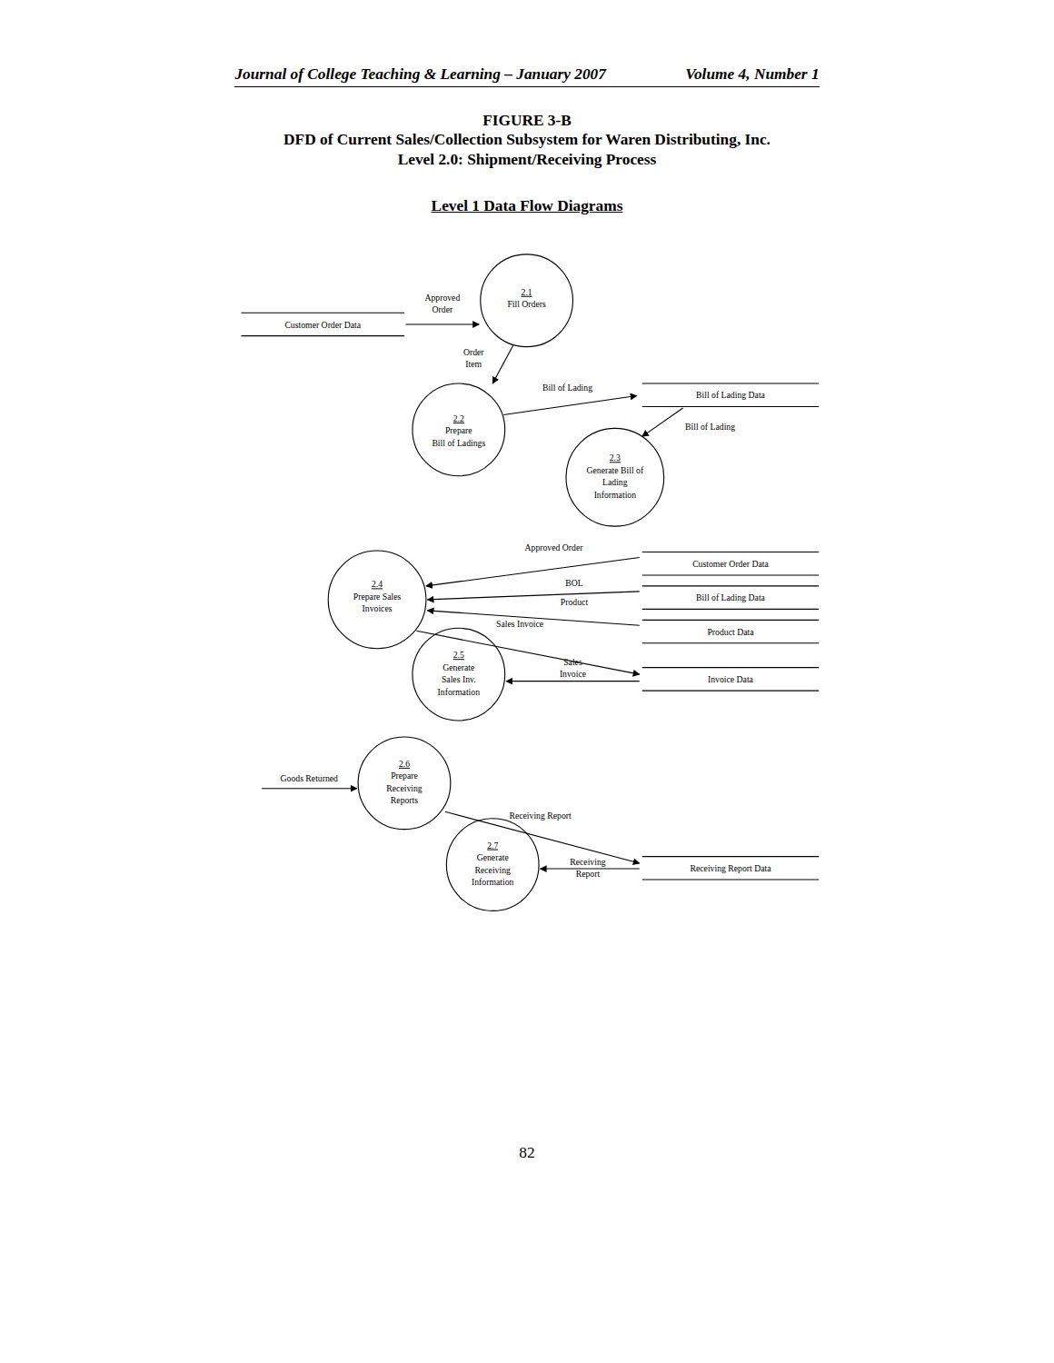Journal of College Teaching & Learning – January 2007
Volume 4, Number 1
FIGURE 3-B
DFD of Current Sales/Collection Subsystem for Waren Distributing, Inc.
Level 2.0: Shipment/Receiving Process
Level 1 Data Flow Diagrams
Customer Order Data 2.1 Fill Orders Approved Order Order Item 2.2 Prepare Bill of Ladings Bill of Lading Data Bill of Lading 2.3 Generate Bill of Lading Information Bill of Lading Customer Order Data Bill of Lading Data Product Data Invoice Data 2.4 Prepare Sales Invoices Approved Order BOL Product Sales Invoice 2.5 Generate Sales Inv. Information Sales Invoice 2.6 Prepare Receiving Reports Goods Returned Receiving Report Data Receiving Report 2.7 Generate Receiving Information Receiving Report
82